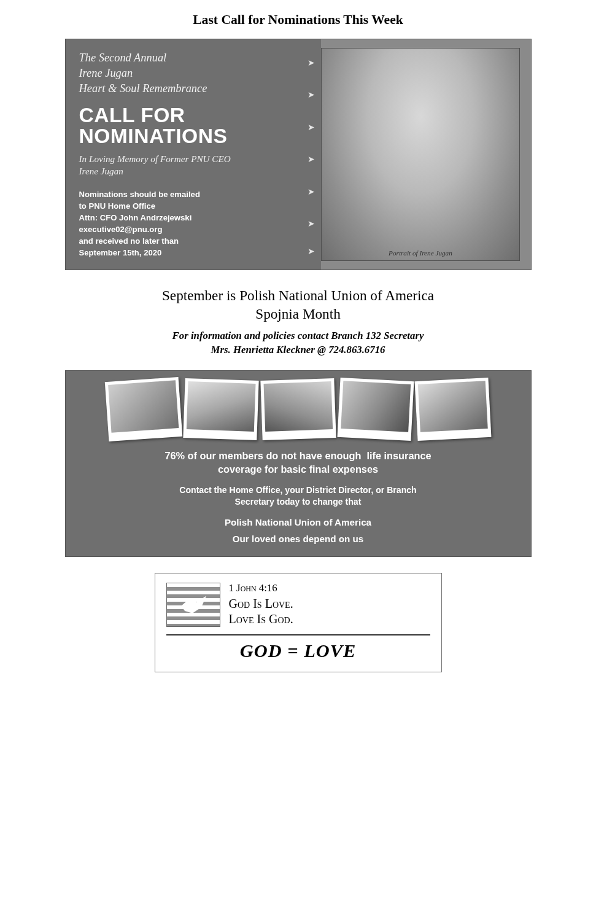Last Call for Nominations This Week
The Second Annual
Irene Jugan
Heart & Soul Remembrance
CALL FOR
NOMINATIONS
In Loving Memory of Former PNU CEO
Irene Jugan
Nominations should be emailed
to PNU Home Office
Attn: CFO John Andrzejewski
executive02@pnu.org
and received no later than
September 15th, 2020
➤ ➤ ➤ ➤ ➤ ➤ ➤
September is Polish National Union of America
Spojnia Month
For information and policies contact Branch 132 Secretary
Mrs. Henrietta Kleckner @ 724.863.6716
76% of our members do not have enough life insurance
coverage for basic final expenses
Contact the Home Office, your District Director, or Branch
Secretary today to change that
Polish National Union of America
Our loved ones depend on us
1 John 4:16
God Is Love.
Love Is God.
GOD = LOVE